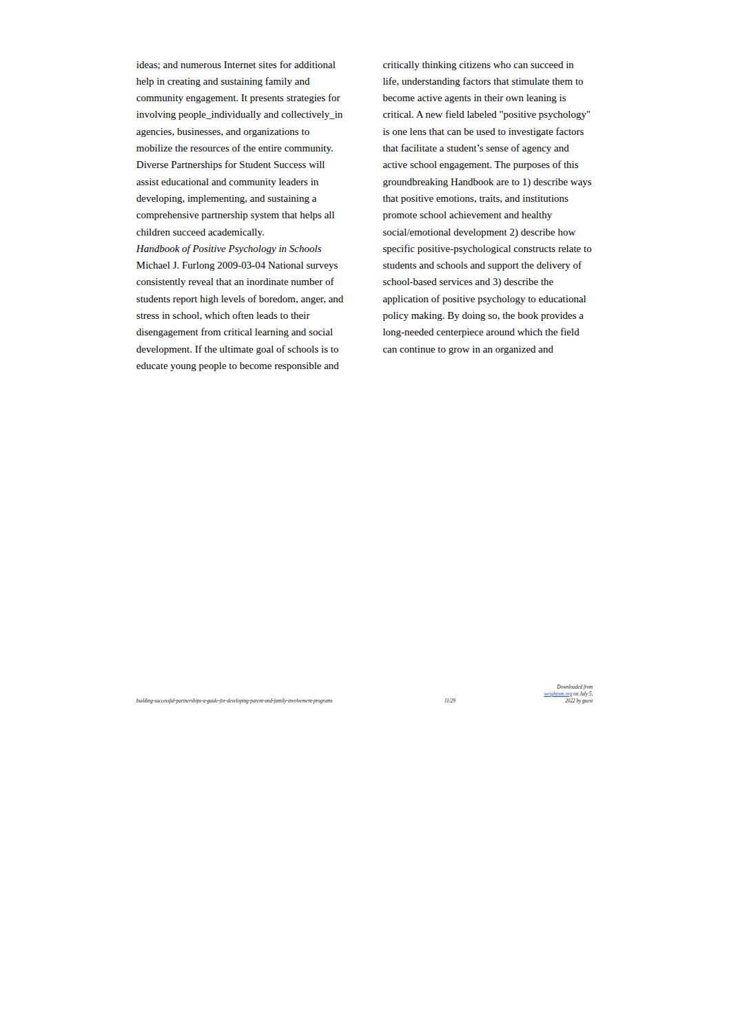ideas; and numerous Internet sites for additional help in creating and sustaining family and community engagement. It presents strategies for involving people_individually and collectively_in agencies, businesses, and organizations to mobilize the resources of the entire community. Diverse Partnerships for Student Success will assist educational and community leaders in developing, implementing, and sustaining a comprehensive partnership system that helps all children succeed academically.
Handbook of Positive Psychology in Schools Michael J. Furlong 2009-03-04 National surveys consistently reveal that an inordinate number of students report high levels of boredom, anger, and stress in school, which often leads to their disengagement from critical learning and social development. If the ultimate goal of schools is to educate young people to become responsible and critically thinking citizens who can succeed in life, understanding factors that stimulate them to become active agents in their own leaning is critical. A new field labeled "positive psychology" is one lens that can be used to investigate factors that facilitate a student’s sense of agency and active school engagement. The purposes of this groundbreaking Handbook are to 1) describe ways that positive emotions, traits, and institutions promote school achievement and healthy social/emotional development 2) describe how specific positive-psychological constructs relate to students and schools and support the delivery of school-based services and 3) describe the application of positive psychology to educational policy making. By doing so, the book provides a long-needed centerpiece around which the field can continue to grow in an organized and
building-successful-partnerships-a-guide-for-developing-parent-and-family-involvement-programs
11/29
Downloaded from weightism.org on July 5, 2022 by guest